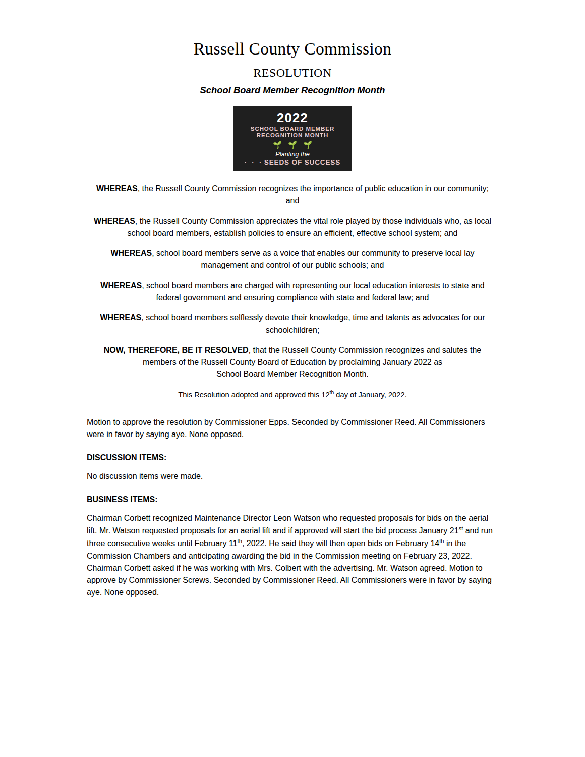Russell County Commission
RESOLUTION
School Board Member Recognition Month
2022 SCHOOL BOARD MEMBER RECOGNITION MONTH 🌱 🌱 🌱 Planting the · · · SEEDS OF SUCCESS
WHEREAS, the Russell County Commission recognizes the importance of public education in our community; and
WHEREAS, the Russell County Commission appreciates the vital role played by those individuals who, as local school board members, establish policies to ensure an efficient, effective school system; and
WHEREAS, school board members serve as a voice that enables our community to preserve local lay management and control of our public schools; and
WHEREAS, school board members are charged with representing our local education interests to state and federal government and ensuring compliance with state and federal law; and
WHEREAS, school board members selflessly devote their knowledge, time and talents as advocates for our schoolchildren;
NOW, THEREFORE, BE IT RESOLVED, that the Russell County Commission recognizes and salutes the members of the Russell County Board of Education by proclaiming January 2022 as
School Board Member Recognition Month.
This Resolution adopted and approved this 12th day of January, 2022.
Motion to approve the resolution by Commissioner Epps. Seconded by Commissioner Reed. All Commissioners were in favor by saying aye. None opposed.
DISCUSSION ITEMS:
No discussion items were made.
BUSINESS ITEMS:
Chairman Corbett recognized Maintenance Director Leon Watson who requested proposals for bids on the aerial lift. Mr. Watson requested proposals for an aerial lift and if approved will start the bid process January 21st and run three consecutive weeks until February 11th, 2022. He said they will then open bids on February 14th in the Commission Chambers and anticipating awarding the bid in the Commission meeting on February 23, 2022. Chairman Corbett asked if he was working with Mrs. Colbert with the advertising. Mr. Watson agreed. Motion to approve by Commissioner Screws. Seconded by Commissioner Reed. All Commissioners were in favor by saying aye. None opposed.